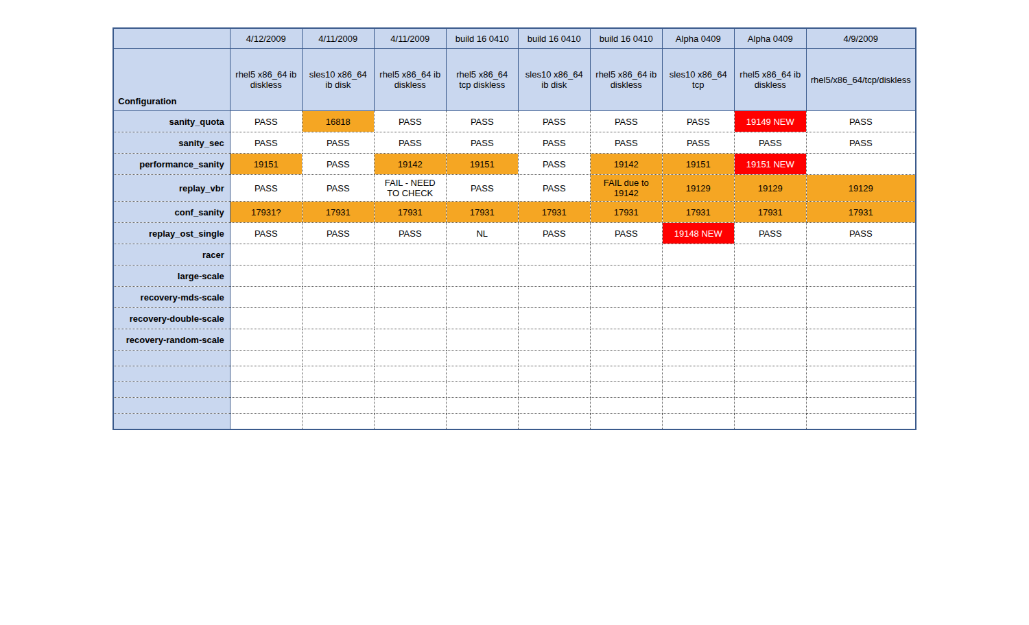| | 4/12/2009 | 4/11/2009 | 4/11/2009 | build 16 0410 | build 16 0410 | build 16 0410 | Alpha 0409 | Alpha 0409 | 4/9/2009 |
| Configuration | rhel5 x86_64 ib diskless | sles10 x86_64 ib disk | rhel5 x86_64 ib diskless | rhel5 x86_64 tcp diskless | sles10 x86_64 ib disk | rhel5 x86_64 ib diskless | sles10 x86_64 tcp | rhel5 x86_64 ib diskless | rhel5/x86_64/tcp/diskless |
| sanity_quota | PASS | 16818 | PASS | PASS | PASS | PASS | PASS | 19149 NEW | PASS |
| sanity_sec | PASS | PASS | PASS | PASS | PASS | PASS | PASS | PASS | PASS |
| performance_sanity | 19151 | PASS | 19142 | 19151 | PASS | 19142 | 19151 | 19151 NEW | |
| replay_vbr | PASS | PASS | FAIL - NEED TO CHECK | PASS | PASS | FAIL due to 19142 | 19129 | 19129 | 19129 |
| conf_sanity | 17931? | 17931 | 17931 | 17931 | 17931 | 17931 | 17931 | 17931 | 17931 |
| replay_ost_single | PASS | PASS | PASS | NL | PASS | PASS | 19148 NEW | PASS | PASS |
| racer | | | | | | | | | |
| large-scale | | | | | | | | | |
| recovery-mds-scale | | | | | | | | | |
| recovery-double-scale | | | | | | | | | |
| recovery-random-scale | | | | | | | | | |